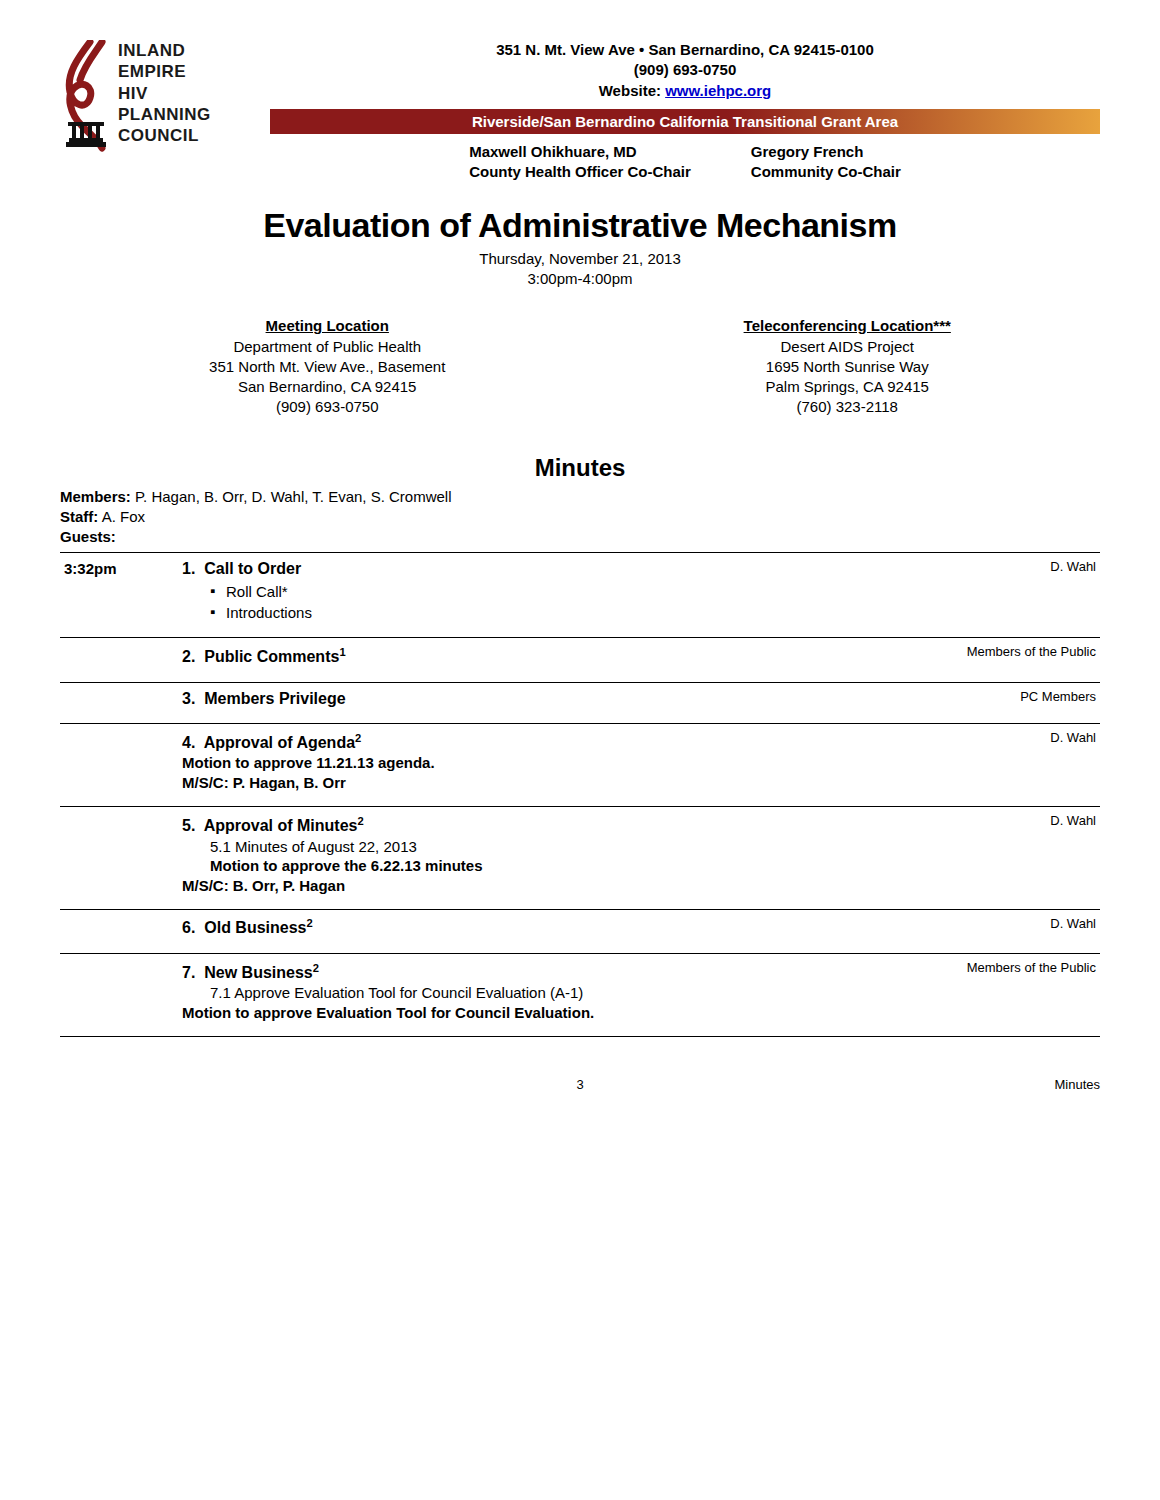INLAND
EMPIRE
HIV
PLANNING
COUNCIL
351 N. Mt. View Ave • San Bernardino, CA 92415-0100
(909) 693-0750
Website: www.iehpc.org
Riverside/San Bernardino California Transitional Grant Area
Maxwell Ohikhuare, MD
County Health Officer Co-Chair
Gregory French
Community Co-Chair
Evaluation of Administrative Mechanism
Thursday, November 21, 2013
3:00pm-4:00pm
Meeting Location
Department of Public Health
351 North Mt. View Ave., Basement
San Bernardino, CA 92415
(909) 693-0750
Teleconferencing Location***
Desert AIDS Project
1695 North Sunrise Way
Palm Springs, CA 92415
(760) 323-2118
Minutes
Members: P. Hagan, B. Orr, D. Wahl, T. Evan, S. Cromwell
Staff: A. Fox
Guests:
| 3:32pm | 1. Call to Order Roll Call* Introductions | D. Wahl |
| | 2. Public Comments 1 | Members of the Public |
| | 3. Members Privilege | PC Members |
| | 4. Approval of Agenda 2 Motion to approve 11.21.13 agenda. M/S/C: P. Hagan, B. Orr | D. Wahl |
| | 5. Approval of Minutes 2 5.1 Minutes of August 22, 2013 Motion to approve the 6.22.13 minutes M/S/C: B. Orr, P. Hagan | D. Wahl |
| | 6. Old Business 2 | D. Wahl |
| | 7. New Business 2 7.1 Approve Evaluation Tool for Council Evaluation (A-1) Motion to approve Evaluation Tool for Council Evaluation. | Members of the Public |
3
Minutes